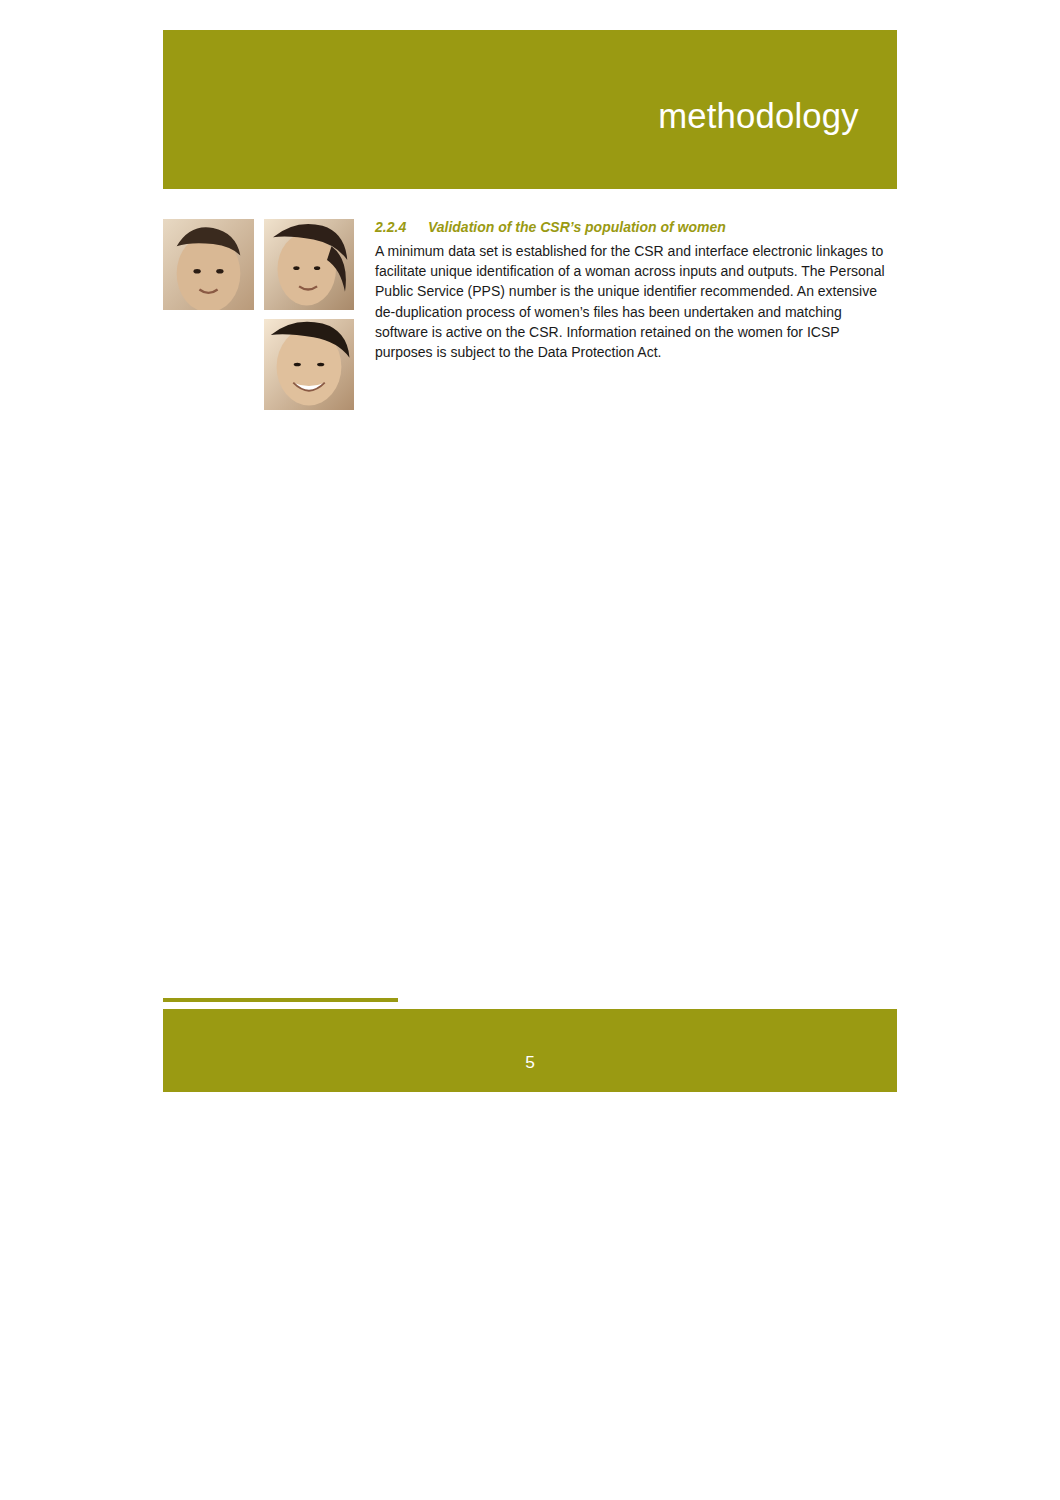methodology
2.2.4 Validation of the CSR’s population of women
A minimum data set is established for the CSR and interface electronic linkages to facilitate unique identification of a woman across inputs and outputs. The Personal Public Service (PPS) number is the unique identifier recommended. An extensive de-duplication process of women’s files has been undertaken and matching software is active on the CSR. Information retained on the women for ICSP purposes is subject to the Data Protection Act.
5